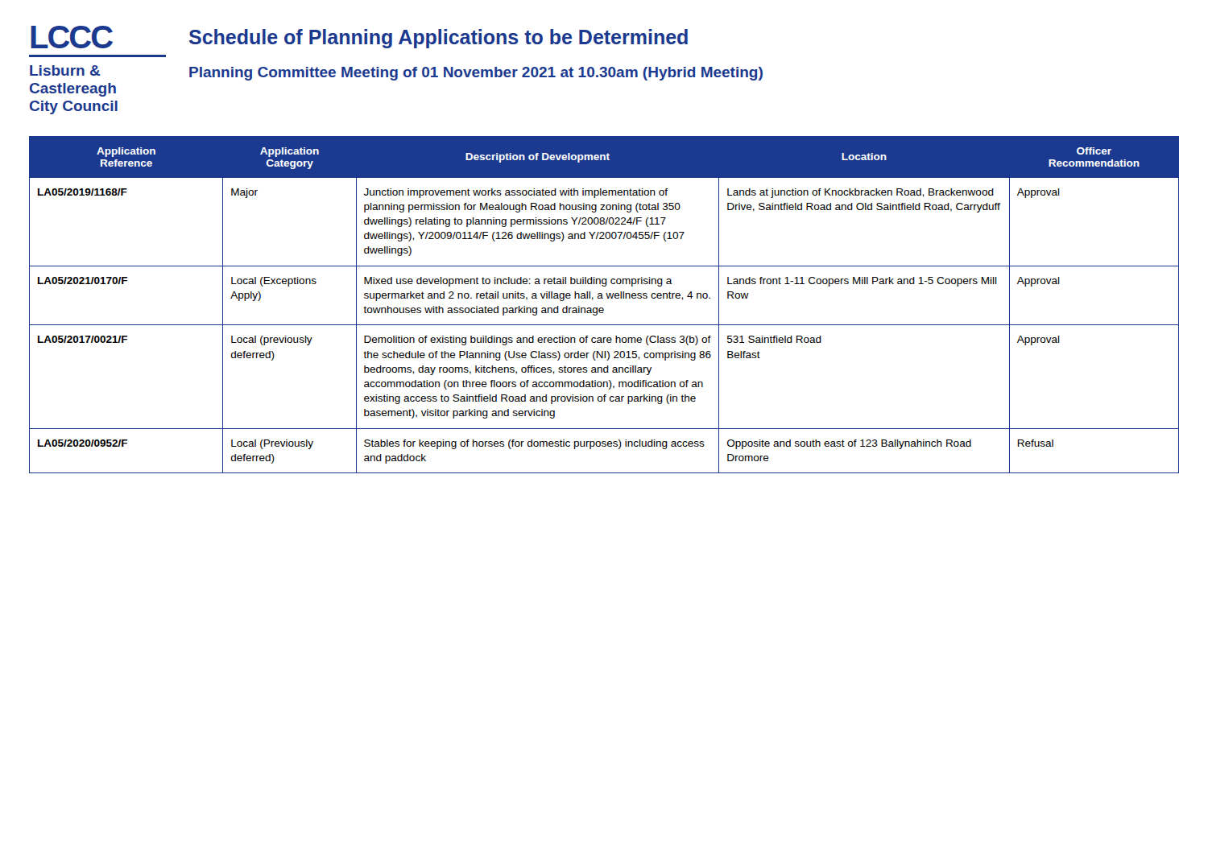LCCC
Lisburn &
Castlereagh
City Council
Schedule of Planning Applications to be Determined
Planning Committee Meeting of 01 November 2021 at 10.30am (Hybrid Meeting)
| Application Reference | Application Category | Description of Development | Location | Officer Recommendation |
| --- | --- | --- | --- | --- |
| LA05/2019/1168/F | Major | Junction improvement works associated with implementation of planning permission for Mealough Road housing zoning (total 350 dwellings) relating to planning permissions Y/2008/0224/F (117 dwellings), Y/2009/0114/F (126 dwellings) and Y/2007/0455/F (107 dwellings) | Lands at junction of Knockbracken Road, Brackenwood Drive, Saintfield Road and Old Saintfield Road, Carryduff | Approval |
| LA05/2021/0170/F | Local (Exceptions Apply) | Mixed use development to include: a retail building comprising a supermarket and 2 no. retail units, a village hall, a wellness centre, 4 no. townhouses with associated parking and drainage | Lands front 1-11 Coopers Mill Park and 1-5 Coopers Mill Row | Approval |
| LA05/2017/0021/F | Local (previously deferred) | Demolition of existing buildings and erection of care home (Class 3(b) of the schedule of the Planning (Use Class) order (NI) 2015, comprising 86 bedrooms, day rooms, kitchens, offices, stores and ancillary accommodation (on three floors of accommodation), modification of an existing access to Saintfield Road and provision of car parking (in the basement), visitor parking and servicing | 531 Saintfield Road Belfast | Approval |
| LA05/2020/0952/F | Local (Previously deferred) | Stables for keeping of horses (for domestic purposes) including access and paddock | Opposite and south east of 123 Ballynahinch Road Dromore | Refusal |